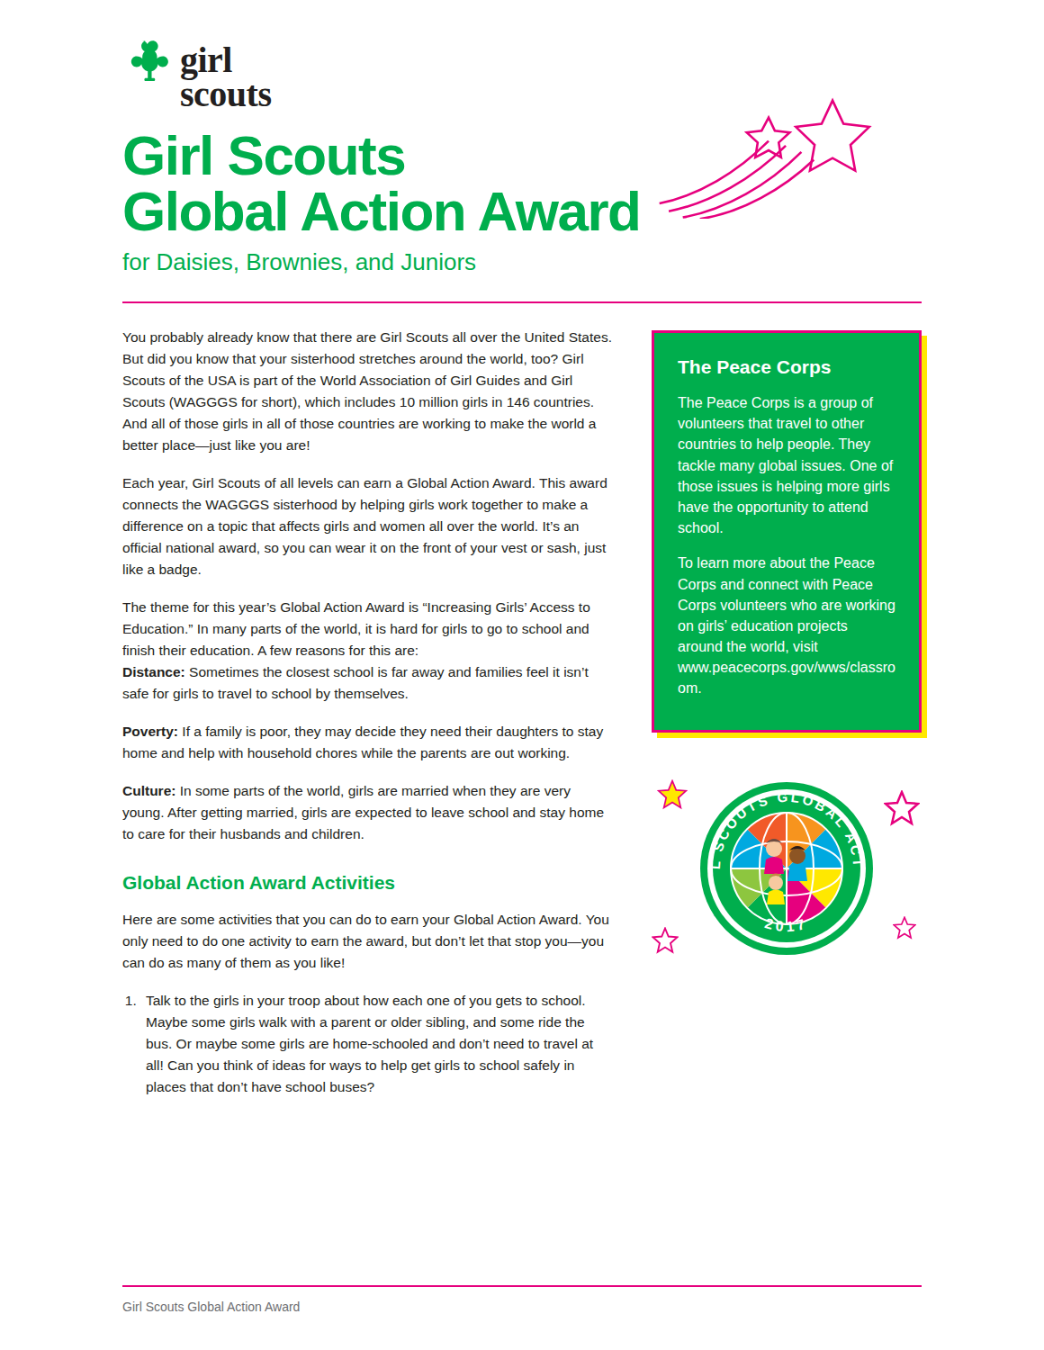girl scouts
Girl Scouts
Global Action Award
for Daisies, Brownies, and Juniors
You probably already know that there are Girl Scouts all over the United States. But did you know that your sisterhood stretches around the world, too? Girl Scouts of the USA is part of the World Association of Girl Guides and Girl Scouts (WAGGGS for short), which includes 10 million girls in 146 countries. And all of those girls in all of those countries are working to make the world a better place—just like you are!
Each year, Girl Scouts of all levels can earn a Global Action Award. This award connects the WAGGGS sisterhood by helping girls work together to make a difference on a topic that affects girls and women all over the world. It’s an official national award, so you can wear it on the front of your vest or sash, just like a badge.
The theme for this year’s Global Action Award is “Increasing Girls’ Access to Education.” In many parts of the world, it is hard for girls to go to school and finish their education. A few reasons for this are:
Distance: Sometimes the closest school is far away and families feel it isn’t safe for girls to travel to school by themselves.
Poverty: If a family is poor, they may decide they need their daughters to stay home and help with household chores while the parents are out working.
Culture: In some parts of the world, girls are married when they are very young. After getting married, girls are expected to leave school and stay home to care for their husbands and children.
Global Action Award Activities
Here are some activities that you can do to earn your Global Action Award. You only need to do one activity to earn the award, but don’t let that stop you—you can do as many of them as you like!
Talk to the girls in your troop about how each one of you gets to school. Maybe some girls walk with a parent or older sibling, and some ride the bus. Or maybe some girls are home-schooled and don’t need to travel at all! Can you think of ideas for ways to help get girls to school safely in places that don’t have school buses?
The Peace Corps
The Peace Corps is a group of volunteers that travel to other countries to help people. They tackle many global issues. One of those issues is helping more girls have the opportunity to attend school.
To learn more about the Peace Corps and connect with Peace Corps volunteers who are working on girls’ education projects around the world, visit www.peacecorps.gov/wws/classroom.
GIRL SCOUTS GLOBAL ACTION 2017
Girl Scouts Global Action Award